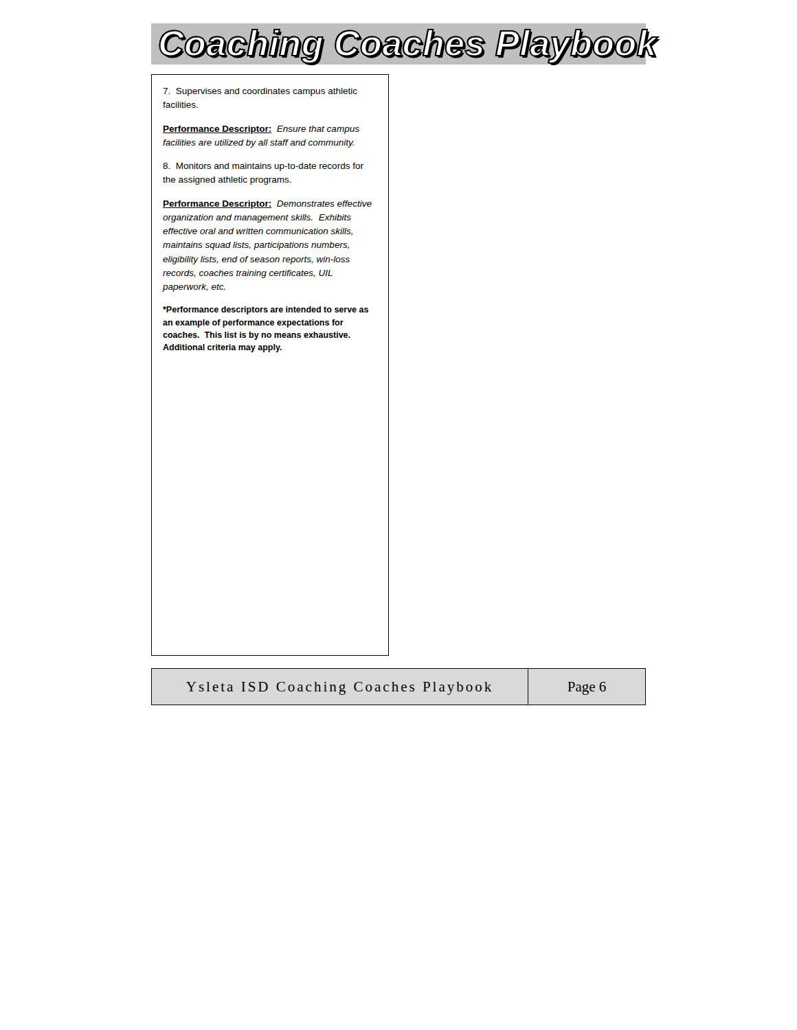Coaching Coaches Playbook
7. Supervises and coordinates campus athletic facilities.
Performance Descriptor: Ensure that campus facilities are utilized by all staff and community.
8. Monitors and maintains up-to-date records for the assigned athletic programs.
Performance Descriptor: Demonstrates effective organization and management skills. Exhibits effective oral and written communication skills, maintains squad lists, participations numbers, eligibility lists, end of season reports, win-loss records, coaches training certificates, UIL paperwork, etc.
*Performance descriptors are intended to serve as an example of performance expectations for coaches. This list is by no means exhaustive. Additional criteria may apply.
Ysleta ISD Coaching Coaches Playbook
Page 6